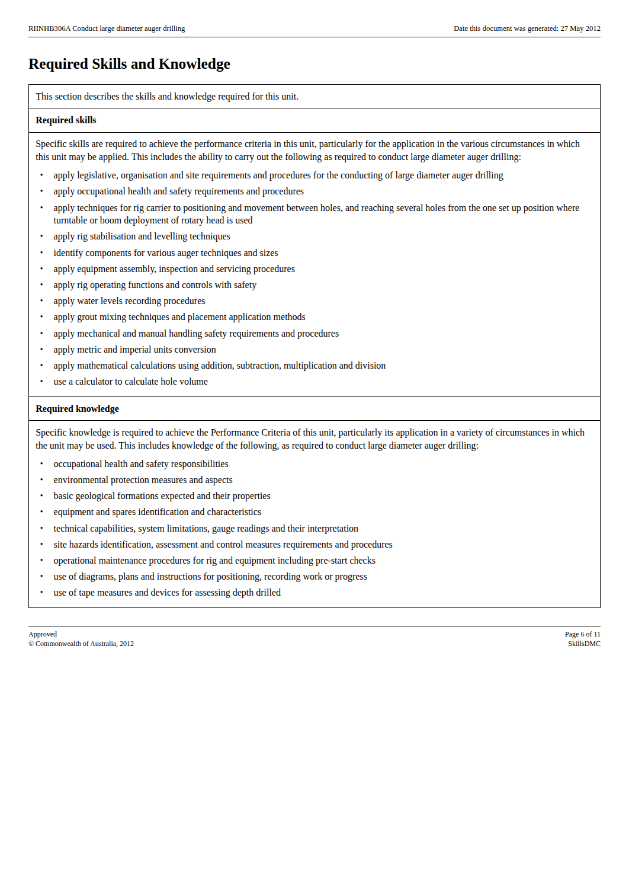RIINHB306A Conduct large diameter auger drilling Date this document was generated: 27 May 2012
Required Skills and Knowledge
| This section describes the skills and knowledge required for this unit. |
| Required skills |
| Specific skills are required to achieve the performance criteria in this unit, particularly for the application in the various circumstances in which this unit may be applied. This includes the ability to carry out the following as required to conduct large diameter auger drilling: apply legislative, organisation and site requirements and procedures for the conducting of large diameter auger drilling apply occupational health and safety requirements and procedures apply techniques for rig carrier to positioning and movement between holes, and reaching several holes from the one set up position where turntable or boom deployment of rotary head is used apply rig stabilisation and levelling techniques identify components for various auger techniques and sizes apply equipment assembly, inspection and servicing procedures apply rig operating functions and controls with safety apply water levels recording procedures apply grout mixing techniques and placement application methods apply mechanical and manual handling safety requirements and procedures apply metric and imperial units conversion apply mathematical calculations using addition, subtraction, multiplication and division use a calculator to calculate hole volume |
| Required knowledge |
| Specific knowledge is required to achieve the Performance Criteria of this unit, particularly its application in a variety of circumstances in which the unit may be used. This includes knowledge of the following, as required to conduct large diameter auger drilling: occupational health and safety responsibilities environmental protection measures and aspects basic geological formations expected and their properties equipment and spares identification and characteristics technical capabilities, system limitations, gauge readings and their interpretation site hazards identification, assessment and control measures requirements and procedures operational maintenance procedures for rig and equipment including pre-start checks use of diagrams, plans and instructions for positioning, recording work or progress use of tape measures and devices for assessing depth drilled |
Approved © Commonwealth of Australia, 2012
Page 6 of 11 SkillsDMC